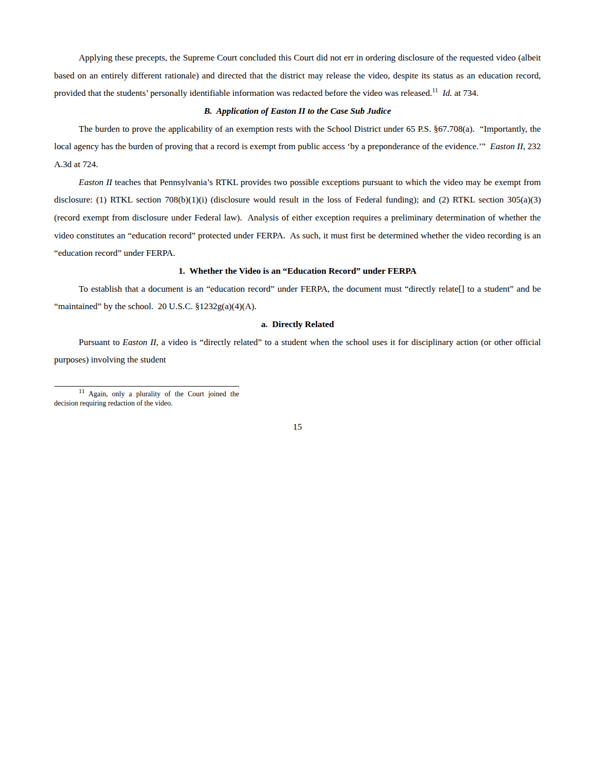Applying these precepts, the Supreme Court concluded this Court did not err in ordering disclosure of the requested video (albeit based on an entirely different rationale) and directed that the district may release the video, despite its status as an education record, provided that the students’ personally identifiable information was redacted before the video was released.11 Id. at 734.
B. Application of Easton II to the Case Sub Judice
The burden to prove the applicability of an exemption rests with the School District under 65 P.S. §67.708(a). “Importantly, the local agency has the burden of proving that a record is exempt from public access ‘by a preponderance of the evidence.’” Easton II, 232 A.3d at 724.
Easton II teaches that Pennsylvania’s RTKL provides two possible exceptions pursuant to which the video may be exempt from disclosure: (1) RTKL section 708(b)(1)(i) (disclosure would result in the loss of Federal funding); and (2) RTKL section 305(a)(3) (record exempt from disclosure under Federal law). Analysis of either exception requires a preliminary determination of whether the video constitutes an “education record” protected under FERPA. As such, it must first be determined whether the video recording is an “education record” under FERPA.
1. Whether the Video is an “Education Record” under FERPA
To establish that a document is an “education record” under FERPA, the document must “directly relate[] to a student” and be “maintained” by the school. 20 U.S.C. §1232g(a)(4)(A).
a. Directly Related
Pursuant to Easton II, a video is “directly related” to a student when the school uses it for disciplinary action (or other official purposes) involving the student
11 Again, only a plurality of the Court joined the decision requiring redaction of the video.
15